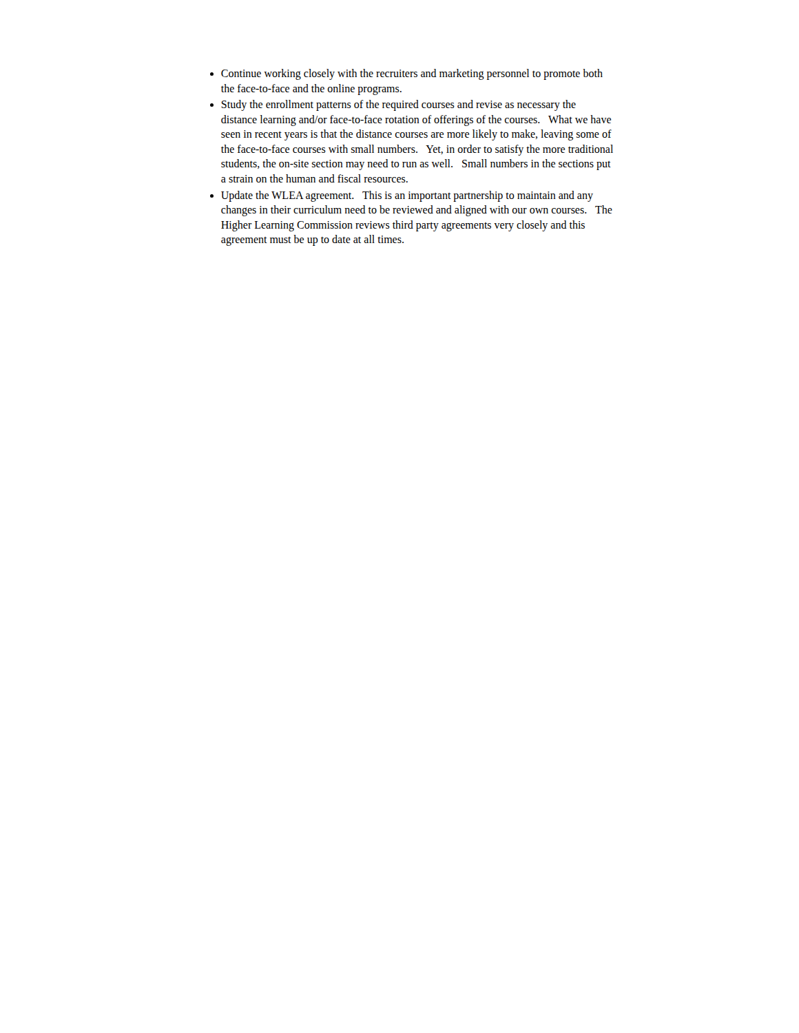Continue working closely with the recruiters and marketing personnel to promote both the face-to-face and the online programs.
Study the enrollment patterns of the required courses and revise as necessary the distance learning and/or face-to-face rotation of offerings of the courses. What we have seen in recent years is that the distance courses are more likely to make, leaving some of the face-to-face courses with small numbers. Yet, in order to satisfy the more traditional students, the on-site section may need to run as well. Small numbers in the sections put a strain on the human and fiscal resources.
Update the WLEA agreement. This is an important partnership to maintain and any changes in their curriculum need to be reviewed and aligned with our own courses. The Higher Learning Commission reviews third party agreements very closely and this agreement must be up to date at all times.